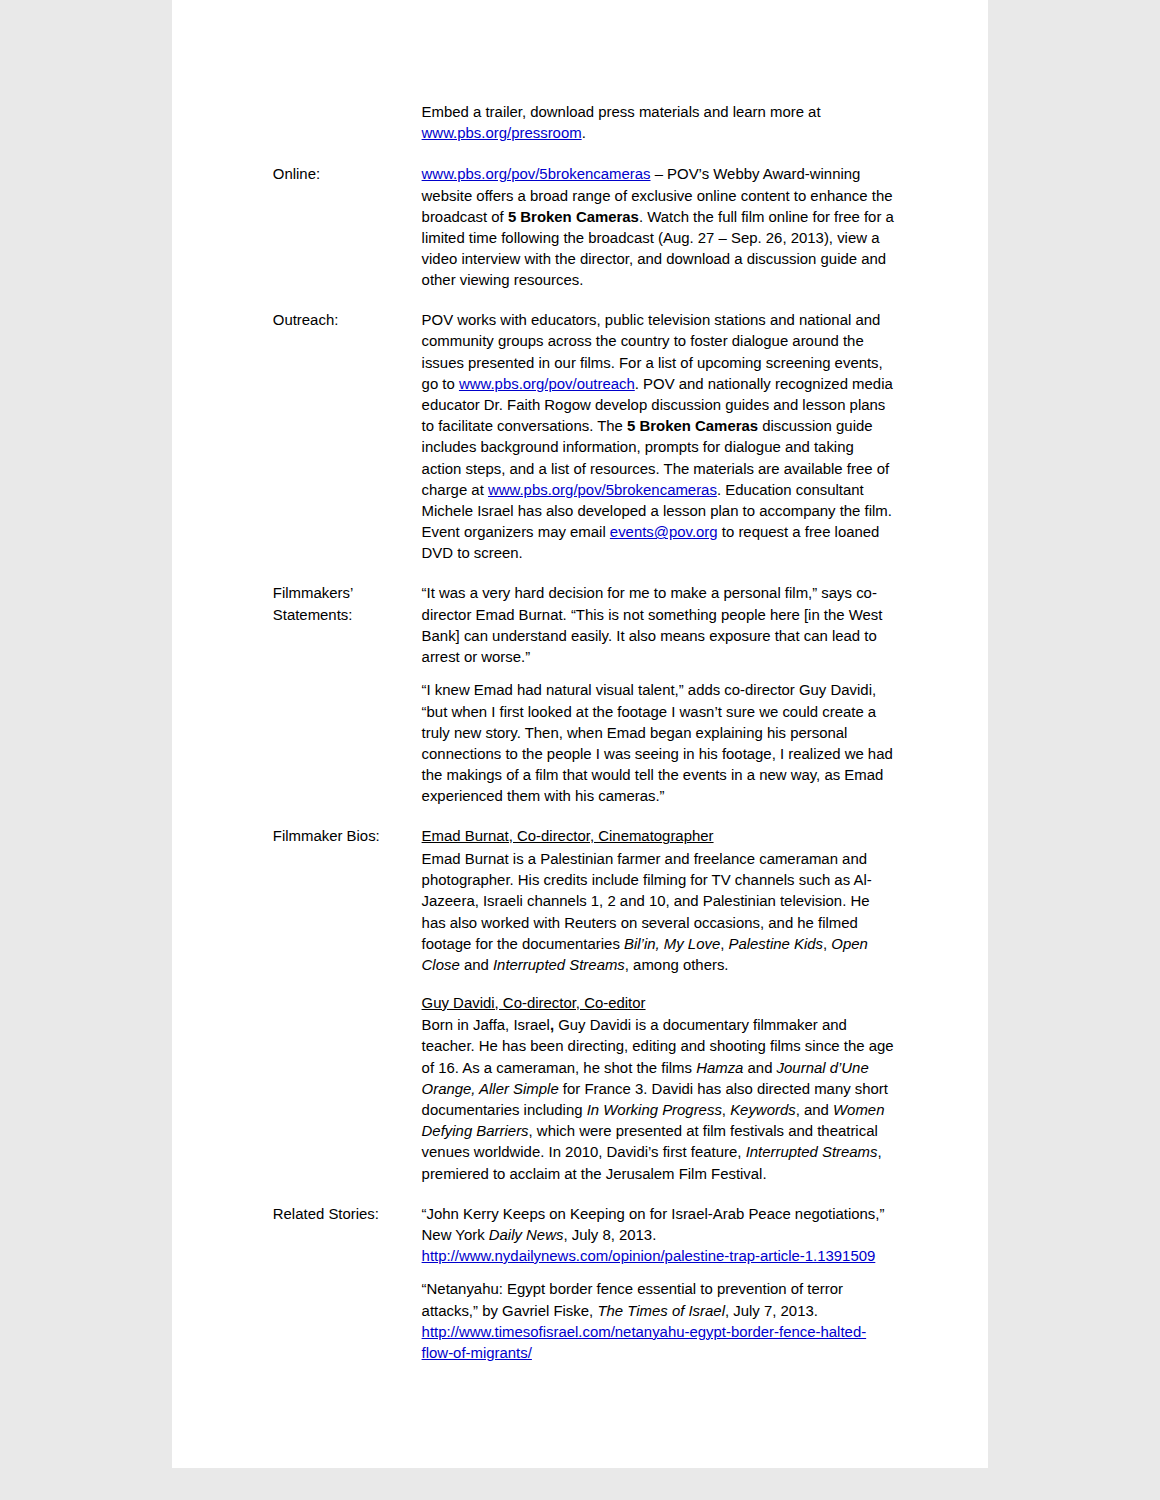Embed a trailer, download press materials and learn more at www.pbs.org/pressroom.
Online:
www.pbs.org/pov/5brokencameras – POV’s Webby Award-winning website offers a broad range of exclusive online content to enhance the broadcast of 5 Broken Cameras. Watch the full film online for free for a limited time following the broadcast (Aug. 27 – Sep. 26, 2013), view a video interview with the director, and download a discussion guide and other viewing resources.
Outreach:
POV works with educators, public television stations and national and community groups across the country to foster dialogue around the issues presented in our films. For a list of upcoming screening events, go to www.pbs.org/pov/outreach. POV and nationally recognized media educator Dr. Faith Rogow develop discussion guides and lesson plans to facilitate conversations. The 5 Broken Cameras discussion guide includes background information, prompts for dialogue and taking action steps, and a list of resources. The materials are available free of charge at www.pbs.org/pov/5brokencameras. Education consultant Michele Israel has also developed a lesson plan to accompany the film. Event organizers may email events@pov.org to request a free loaned DVD to screen.
Filmmakers’Statements:
“It was a very hard decision for me to make a personal film,” says co-director Emad Burnat. “This is not something people here [in the West Bank] can understand easily. It also means exposure that can lead to arrest or worse.”
“I knew Emad had natural visual talent,” adds co-director Guy Davidi, “but when I first looked at the footage I wasn’t sure we could create a truly new story. Then, when Emad began explaining his personal connections to the people I was seeing in his footage, I realized we had the makings of a film that would tell the events in a new way, as Emad experienced them with his cameras.”
Filmmaker Bios:
Emad Burnat, Co-director, Cinematographer
Emad Burnat is a Palestinian farmer and freelance cameraman and photographer. His credits include filming for TV channels such as Al-Jazeera, Israeli channels 1, 2 and 10, and Palestinian television. He has also worked with Reuters on several occasions, and he filmed footage for the documentaries Bil’in, My Love, Palestine Kids, Open Close and Interrupted Streams, among others.
Guy Davidi, Co-director, Co-editor
Born in Jaffa, Israel, Guy Davidi is a documentary filmmaker and teacher. He has been directing, editing and shooting films since the age of 16. As a cameraman, he shot the films Hamza and Journal d’Une Orange, Aller Simple for France 3. Davidi has also directed many short documentaries including In Working Progress, Keywords, and Women Defying Barriers, which were presented at film festivals and theatrical venues worldwide. In 2010, Davidi’s first feature, Interrupted Streams, premiered to acclaim at the Jerusalem Film Festival.
Related Stories:
“John Kerry Keeps on Keeping on for Israel-Arab Peace negotiations,” New York Daily News, July 8, 2013. http://www.nydailynews.com/opinion/palestine-trap-article-1.1391509
“Netanyahu: Egypt border fence essential to prevention of terror attacks,” by Gavriel Fiske, The Times of Israel, July 7, 2013. http://www.timesofisrael.com/netanyahu-egypt-border-fence-halted-flow-of-migrants/